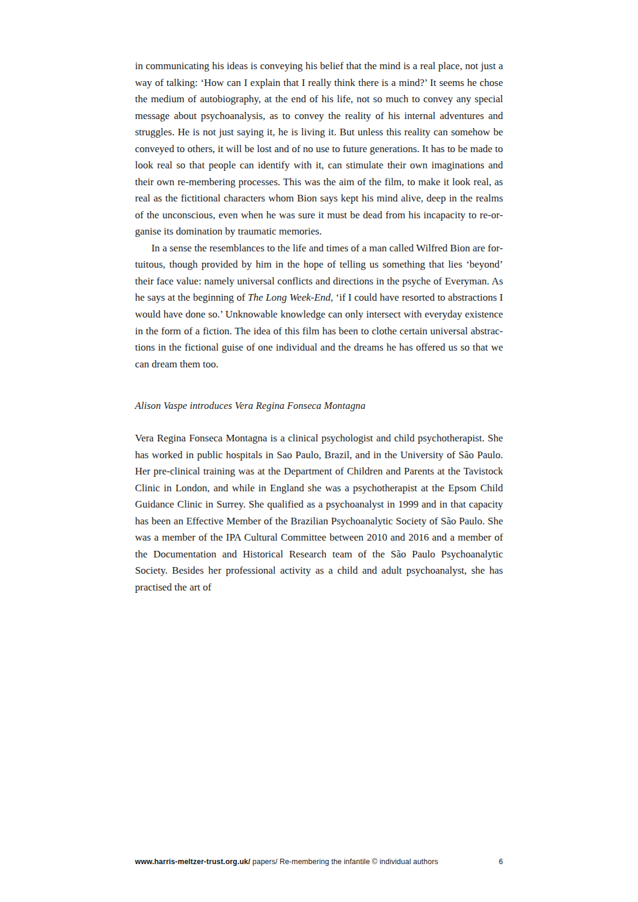in communicating his ideas is conveying his belief that the mind is a real place, not just a way of talking: ‘How can I explain that I really think there is a mind?’ It seems he chose the medium of autobiography, at the end of his life, not so much to convey any special message about psychoanalysis, as to convey the reality of his internal adventures and struggles. He is not just saying it, he is living it. But unless this reality can somehow be conveyed to others, it will be lost and of no use to future generations. It has to be made to look real so that people can identify with it, can stimulate their own imaginations and their own re-membering processes. This was the aim of the film, to make it look real, as real as the fictitional characters whom Bion says kept his mind alive, deep in the realms of the unconscious, even when he was sure it must be dead from his incapacity to re-organise its domination by traumatic memories.
In a sense the resemblances to the life and times of a man called Wilfred Bion are fortuitous, though provided by him in the hope of telling us something that lies ‘beyond’ their face value: namely universal conflicts and directions in the psyche of Everyman. As he says at the beginning of The Long Week-End, ‘if I could have resorted to abstractions I would have done so.’ Unknowable knowledge can only intersect with everyday existence in the form of a fiction. The idea of this film has been to clothe certain universal abstractions in the fictional guise of one individual and the dreams he has offered us so that we can dream them too.
Alison Vaspe introduces Vera Regina Fonseca Montagna
Vera Regina Fonseca Montagna is a clinical psychologist and child psychotherapist. She has worked in public hospitals in Sao Paulo, Brazil, and in the University of São Paulo. Her pre-clinical training was at the Department of Children and Parents at the Tavistock Clinic in London, and while in England she was a psychotherapist at the Epsom Child Guidance Clinic in Surrey. She qualified as a psychoanalyst in 1999 and in that capacity has been an Effective Member of the Brazilian Psychoanalytic Society of São Paulo. She was a member of the IPA Cultural Committee between 2010 and 2016 and a member of the Documentation and Historical Research team of the São Paulo Psychoanalytic Society. Besides her professional activity as a child and adult psychoanalyst, she has practised the art of
www.harris-meltzer-trust.org.uk/ papers/ Re-membering the infantile © individual authors 6